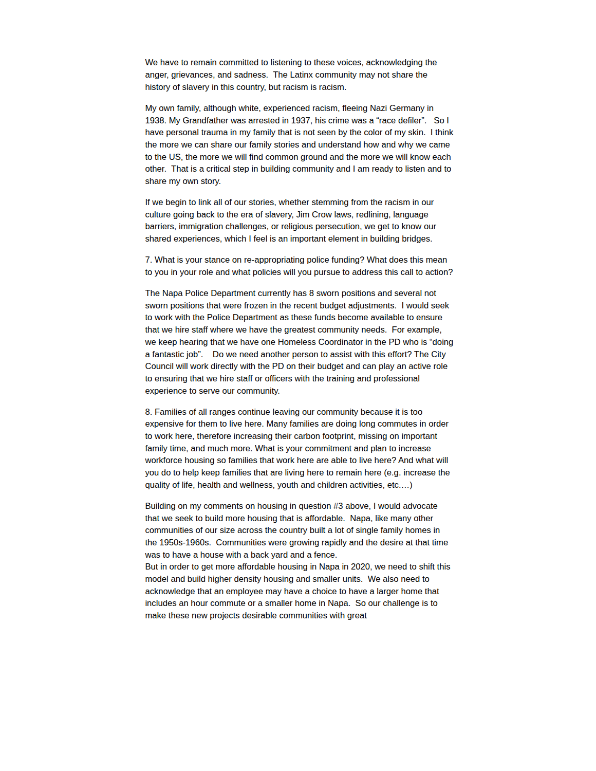We have to remain committed to listening to these voices, acknowledging the anger, grievances, and sadness. The Latinx community may not share the history of slavery in this country, but racism is racism.
My own family, although white, experienced racism, fleeing Nazi Germany in 1938. My Grandfather was arrested in 1937, his crime was a “race defiler”. So I have personal trauma in my family that is not seen by the color of my skin. I think the more we can share our family stories and understand how and why we came to the US, the more we will find common ground and the more we will know each other. That is a critical step in building community and I am ready to listen and to share my own story.
If we begin to link all of our stories, whether stemming from the racism in our culture going back to the era of slavery, Jim Crow laws, redlining, language barriers, immigration challenges, or religious persecution, we get to know our shared experiences, which I feel is an important element in building bridges.
7. What is your stance on re-appropriating police funding? What does this mean to you in your role and what policies will you pursue to address this call to action?
The Napa Police Department currently has 8 sworn positions and several not sworn positions that were frozen in the recent budget adjustments. I would seek to work with the Police Department as these funds become available to ensure that we hire staff where we have the greatest community needs. For example, we keep hearing that we have one Homeless Coordinator in the PD who is “doing a fantastic job”. Do we need another person to assist with this effort? The City Council will work directly with the PD on their budget and can play an active role to ensuring that we hire staff or officers with the training and professional experience to serve our community.
8. Families of all ranges continue leaving our community because it is too expensive for them to live here. Many families are doing long commutes in order to work here, therefore increasing their carbon footprint, missing on important family time, and much more. What is your commitment and plan to increase workforce housing so families that work here are able to live here? And what will you do to help keep families that are living here to remain here (e.g. increase the quality of life, health and wellness, youth and children activities, etc.…)
Building on my comments on housing in question #3 above, I would advocate that we seek to build more housing that is affordable. Napa, like many other communities of our size across the country built a lot of single family homes in the 1950s-1960s. Communities were growing rapidly and the desire at that time was to have a house with a back yard and a fence.
But in order to get more affordable housing in Napa in 2020, we need to shift this model and build higher density housing and smaller units. We also need to acknowledge that an employee may have a choice to have a larger home that includes an hour commute or a smaller home in Napa. So our challenge is to make these new projects desirable communities with great